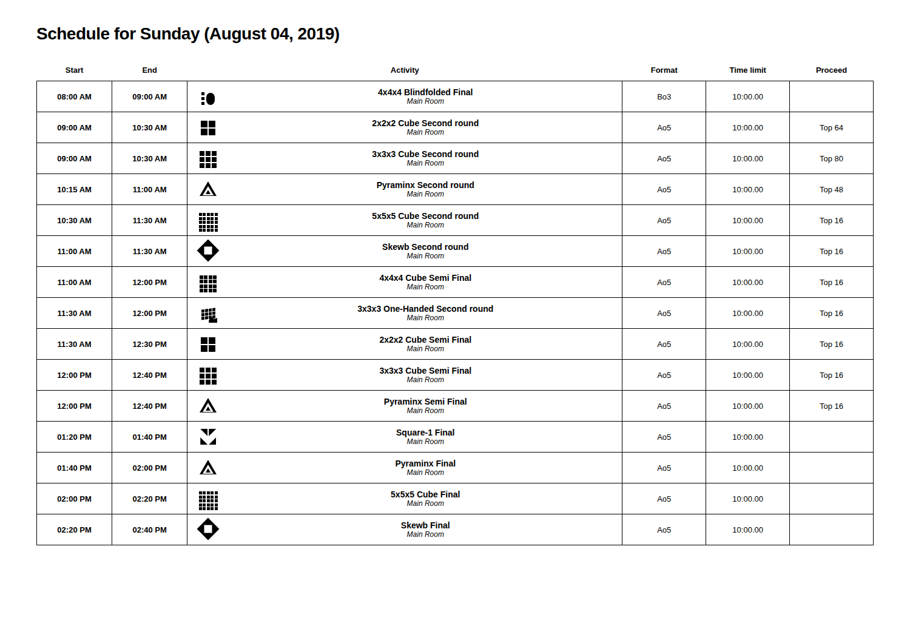Schedule for Sunday (August 04, 2019)
| Start | End | Activity | Format | Time limit | Proceed |
| --- | --- | --- | --- | --- | --- |
| 08:00 AM | 09:00 AM | | 4x4x4 Blindfolded Final Main Room | Bo3 | 10:00.00 | |
| 09:00 AM | 10:30 AM | | 2x2x2 Cube Second round Main Room | Ao5 | 10:00.00 | Top 64 |
| 09:00 AM | 10:30 AM | | 3x3x3 Cube Second round Main Room | Ao5 | 10:00.00 | Top 80 |
| 10:15 AM | 11:00 AM | | Pyraminx Second round Main Room | Ao5 | 10:00.00 | Top 48 |
| 10:30 AM | 11:30 AM | | 5x5x5 Cube Second round Main Room | Ao5 | 10:00.00 | Top 16 |
| 11:00 AM | 11:30 AM | | Skewb Second round Main Room | Ao5 | 10:00.00 | Top 16 |
| 11:00 AM | 12:00 PM | | 4x4x4 Cube Semi Final Main Room | Ao5 | 10:00.00 | Top 16 |
| 11:30 AM | 12:00 PM | | 3x3x3 One-Handed Second round Main Room | Ao5 | 10:00.00 | Top 16 |
| 11:30 AM | 12:30 PM | | 2x2x2 Cube Semi Final Main Room | Ao5 | 10:00.00 | Top 16 |
| 12:00 PM | 12:40 PM | | 3x3x3 Cube Semi Final Main Room | Ao5 | 10:00.00 | Top 16 |
| 12:00 PM | 12:40 PM | | Pyraminx Semi Final Main Room | Ao5 | 10:00.00 | Top 16 |
| 01:20 PM | 01:40 PM | | Square-1 Final Main Room | Ao5 | 10:00.00 | |
| 01:40 PM | 02:00 PM | | Pyraminx Final Main Room | Ao5 | 10:00.00 | |
| 02:00 PM | 02:20 PM | | 5x5x5 Cube Final Main Room | Ao5 | 10:00.00 | |
| 02:20 PM | 02:40 PM | | Skewb Final Main Room | Ao5 | 10:00.00 | |